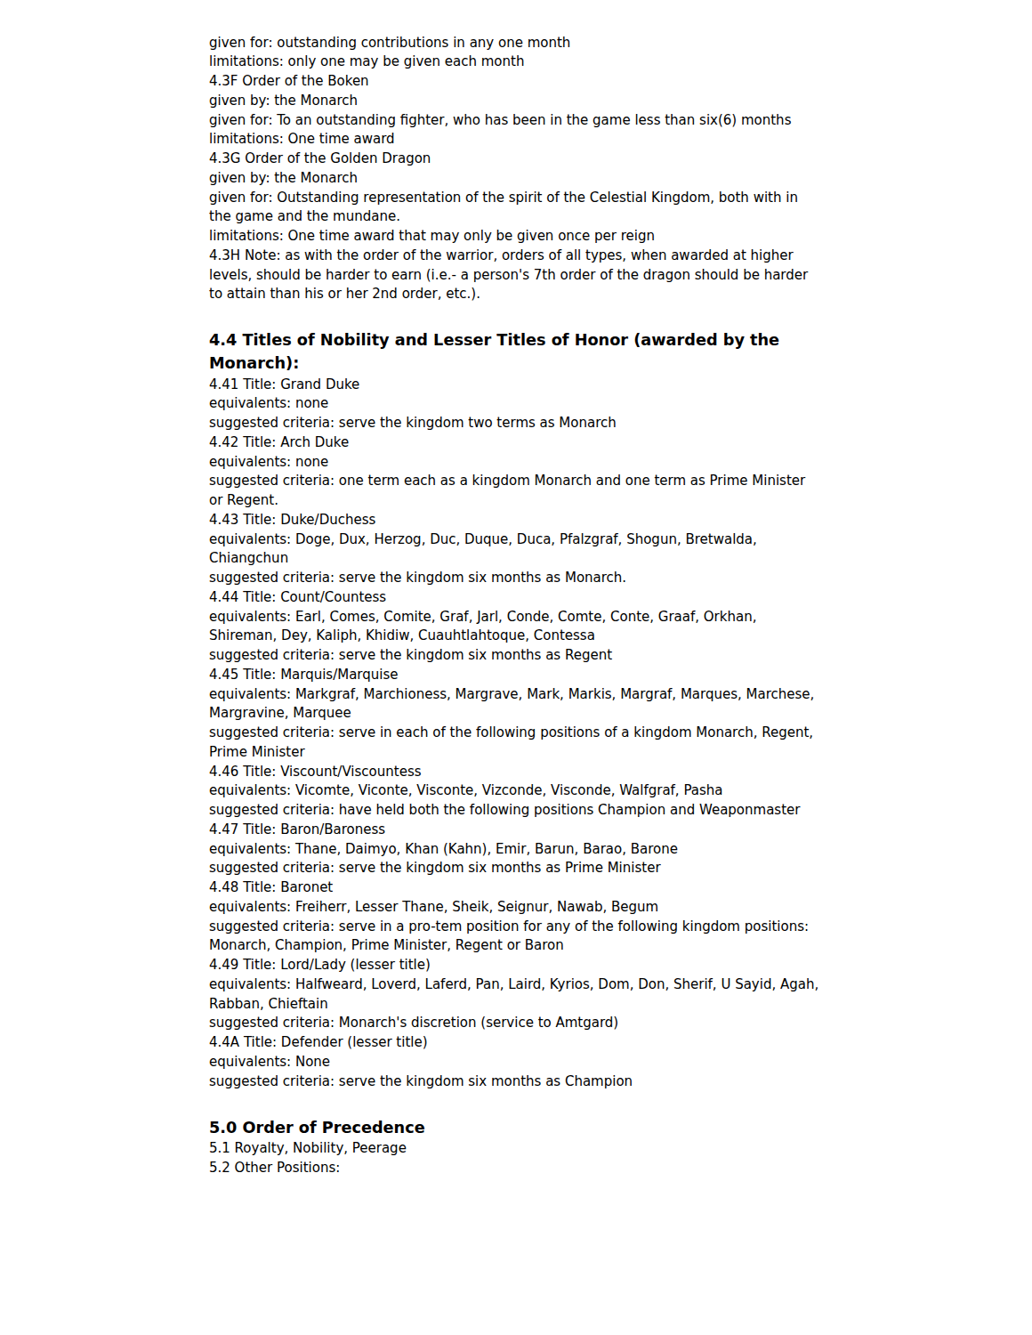given for: outstanding contributions in any one month
limitations: only one may be given each month
4.3F Order of the Boken
given by: the Monarch
given for: To an outstanding fighter, who has been in the game less than six(6) months
limitations: One time award
4.3G Order of the Golden Dragon
given by: the Monarch
given for: Outstanding representation of the spirit of the Celestial Kingdom, both with in the game and the mundane.
limitations: One time award that may only be given once per reign
4.3H Note: as with the order of the warrior, orders of all types, when awarded at higher levels, should be harder to earn (i.e.- a person's 7th order of the dragon should be harder to attain than his or her 2nd order, etc.).
4.4 Titles of Nobility and Lesser Titles of Honor (awarded by the Monarch):
4.41 Title: Grand Duke
equivalents: none
suggested criteria: serve the kingdom two terms as Monarch
4.42 Title: Arch Duke
equivalents: none
suggested criteria: one term each as a kingdom Monarch and one term as Prime Minister or Regent.
4.43 Title: Duke/Duchess
equivalents: Doge, Dux, Herzog, Duc, Duque, Duca, Pfalzgraf, Shogun, Bretwalda, Chiangchun
suggested criteria: serve the kingdom six months as Monarch.
4.44 Title: Count/Countess
equivalents: Earl, Comes, Comite, Graf, Jarl, Conde, Comte, Conte, Graaf, Orkhan, Shireman, Dey, Kaliph, Khidiw, Cuauhtlahtoque, Contessa
suggested criteria: serve the kingdom six months as Regent
4.45 Title: Marquis/Marquise
equivalents: Markgraf, Marchioness, Margrave, Mark, Markis, Margraf, Marques, Marchese, Margravine, Marquee
suggested criteria: serve in each of the following positions of a kingdom Monarch, Regent, Prime Minister
4.46 Title: Viscount/Viscountess
equivalents: Vicomte, Viconte, Visconte, Vizconde, Visconde, Walfgraf, Pasha
suggested criteria: have held both the following positions Champion and Weaponmaster
4.47 Title: Baron/Baroness
equivalents: Thane, Daimyo, Khan (Kahn), Emir, Barun, Barao, Barone
suggested criteria: serve the kingdom six months as Prime Minister
4.48 Title: Baronet
equivalents: Freiherr, Lesser Thane, Sheik, Seignur, Nawab, Begum
suggested criteria: serve in a pro-tem position for any of the following kingdom positions: Monarch, Champion, Prime Minister, Regent or Baron
4.49 Title: Lord/Lady (lesser title)
equivalents: Halfweard, Loverd, Laferd, Pan, Laird, Kyrios, Dom, Don, Sherif, U Sayid, Agah, Rabban, Chieftain
suggested criteria: Monarch's discretion (service to Amtgard)
4.4A Title: Defender (lesser title)
equivalents: None
suggested criteria: serve the kingdom six months as Champion
5.0 Order of Precedence
5.1 Royalty, Nobility, Peerage
5.2 Other Positions: